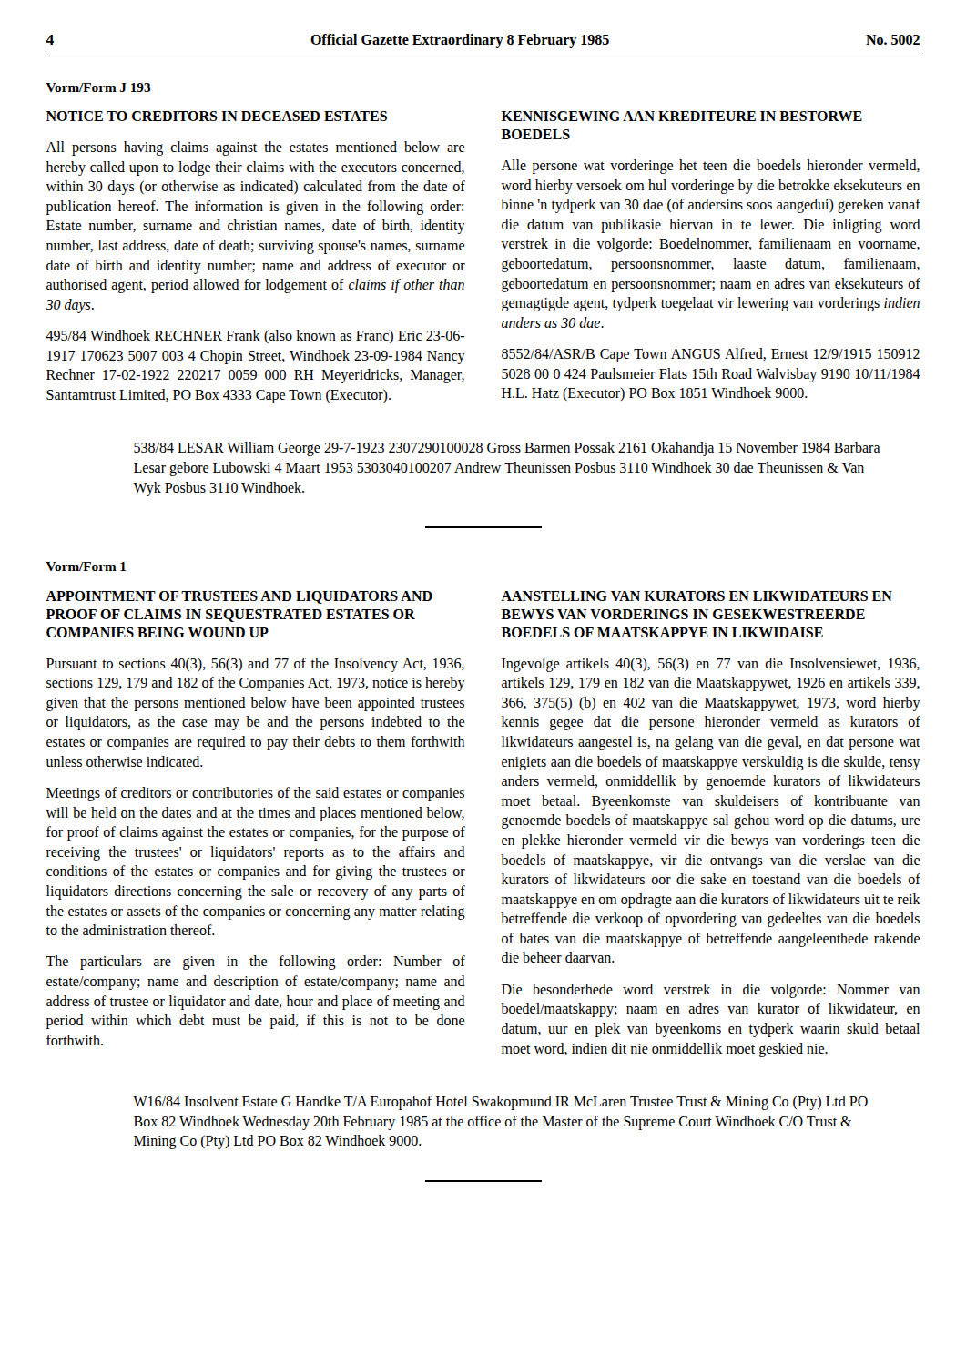4 Official Gazette Extraordinary 8 February 1985 No. 5002
Vorm/Form J 193
Notice to Creditors in Deceased Estates
All persons having claims against the estates mentioned below are hereby called upon to lodge their claims with the executors concerned, within 30 days (or otherwise as indicated) calculated from the date of publication hereof. The information is given in the following order: Estate number, surname and christian names, date of birth, identity number, last address, date of death; surviving spouse's names, surname date of birth and identity number; name and address of executor or authorised agent, period allowed for lodgement of claims if other than 30 days.
495/84 Windhoek RECHNER Frank (also known as Franc) Eric 23-06-1917 170623 5007 003 4 Chopin Street, Windhoek 23-09-1984 Nancy Rechner 17-02-1922 220217 0059 000 RH Meyeridricks, Manager, Santamtrust Limited, PO Box 4333 Cape Town (Executor).
Kennisgewing aan Krediteure in Bestorwe Boedels
Alle persone wat vorderinge het teen die boedels hieronder vermeld, word hierby versoek om hul vorderinge by die betrokke eksekuteurs en binne 'n tydperk van 30 dae (of andersins soos aangedui) gereken vanaf die datum van publikasie hiervan in te lewer. Die inligting word verstrek in die volgorde: Boedelnommer, familienaam en voorname, geboortedatum, persoonsnommer, laaste datum, familienaam, geboortedatum en persoonsnommer; naam en adres van eksekuteurs of gemagtigde agent, tydperk toegelaat vir lewering van vorderings indien anders as 30 dae.
8552/84/ASR/B Cape Town ANGUS Alfred, Ernest 12/9/1915 150912 5028 00 0 424 Paulsmeier Flats 15th Road Walvisbay 9190 10/11/1984 H.L. Hatz (Executor) PO Box 1851 Windhoek 9000.
538/84 LESAR William George 29-7-1923 2307290100028 Gross Barmen Possak 2161 Okahandja 15 November 1984 Barbara Lesar gebore Lubowski 4 Maart 1953 5303040100207 Andrew Theunissen Posbus 3110 Windhoek 30 dae Theunissen & Van Wyk Posbus 3110 Windhoek.
Vorm/Form 1
Appointment of Trustees and Liquidators and Proof of Claims in Sequestrated Estates or Companies Being Wound Up
Pursuant to sections 40(3), 56(3) and 77 of the Insolvency Act, 1936, sections 129, 179 and 182 of the Companies Act, 1973, notice is hereby given that the persons mentioned below have been appointed trustees or liquidators, as the case may be and the persons indebted to the estates or companies are required to pay their debts to them forthwith unless otherwise indicated.
Meetings of creditors or contributories of the said estates or companies will be held on the dates and at the times and places mentioned below, for proof of claims against the estates or companies, for the purpose of receiving the trustees' or liquidators' reports as to the affairs and conditions of the estates or companies and for giving the trustees or liquidators directions concerning the sale or recovery of any parts of the estates or assets of the companies or concerning any matter relating to the administration thereof.
The particulars are given in the following order: Number of estate/company; name and description of estate/company; name and address of trustee or liquidator and date, hour and place of meeting and period within which debt must be paid, if this is not to be done forthwith.
Aanstelling van Kurators en Likwidateurs en Bewys van Vorderings in Gesekwestreerde Boedels of Maatskappye in Likwidaise
Ingevolge artikels 40(3), 56(3) en 77 van die Insolvensiewet, 1936, artikels 129, 179 en 182 van die Maatskappywet, 1926 en artikels 339, 366, 375(5) (b) en 402 van die Maatskappywet, 1973, word hierby kennis gegee dat die persone hieronder vermeld as kurators of likwidateurs aangestel is, na gelang van die geval, en dat persone wat enigiets aan die boedels of maatskappye verskuldig is die skulde, tensy anders vermeld, onmiddellik by genoemde kurators of likwidateurs moet betaal. Byeenkomste van skuldeisers of kontribuante van genoemde boedels of maatskappye sal gehou word op die datums, ure en plekke hieronder vermeld vir die bewys van vorderings teen die boedels of maatskappye, vir die ontvangs van die verslae van die kurators of likwidateurs oor die sake en toestand van die boedels of maatskappye en om opdragte aan die kurators of likwidateurs uit te reik betreffende die verkoop of opvordering van gedeeltes van die boedels of bates van die maatskappye of betreffende aangeleenthede rakende die beheer daarvan.
Die besonderhede word verstrek in die volgorde: Nommer van boedel/maatskappy; naam en adres van kurator of likwidateur, en datum, uur en plek van byeenkoms en tydperk waarin skuld betaal moet word, indien dit nie onmiddellik moet geskied nie.
W16/84 Insolvent Estate G Handke T/A Europahof Hotel Swakopmund IR McLaren Trustee Trust & Mining Co (Pty) Ltd PO Box 82 Windhoek Wednesday 20th February 1985 at the office of the Master of the Supreme Court Windhoek C/O Trust & Mining Co (Pty) Ltd PO Box 82 Windhoek 9000.